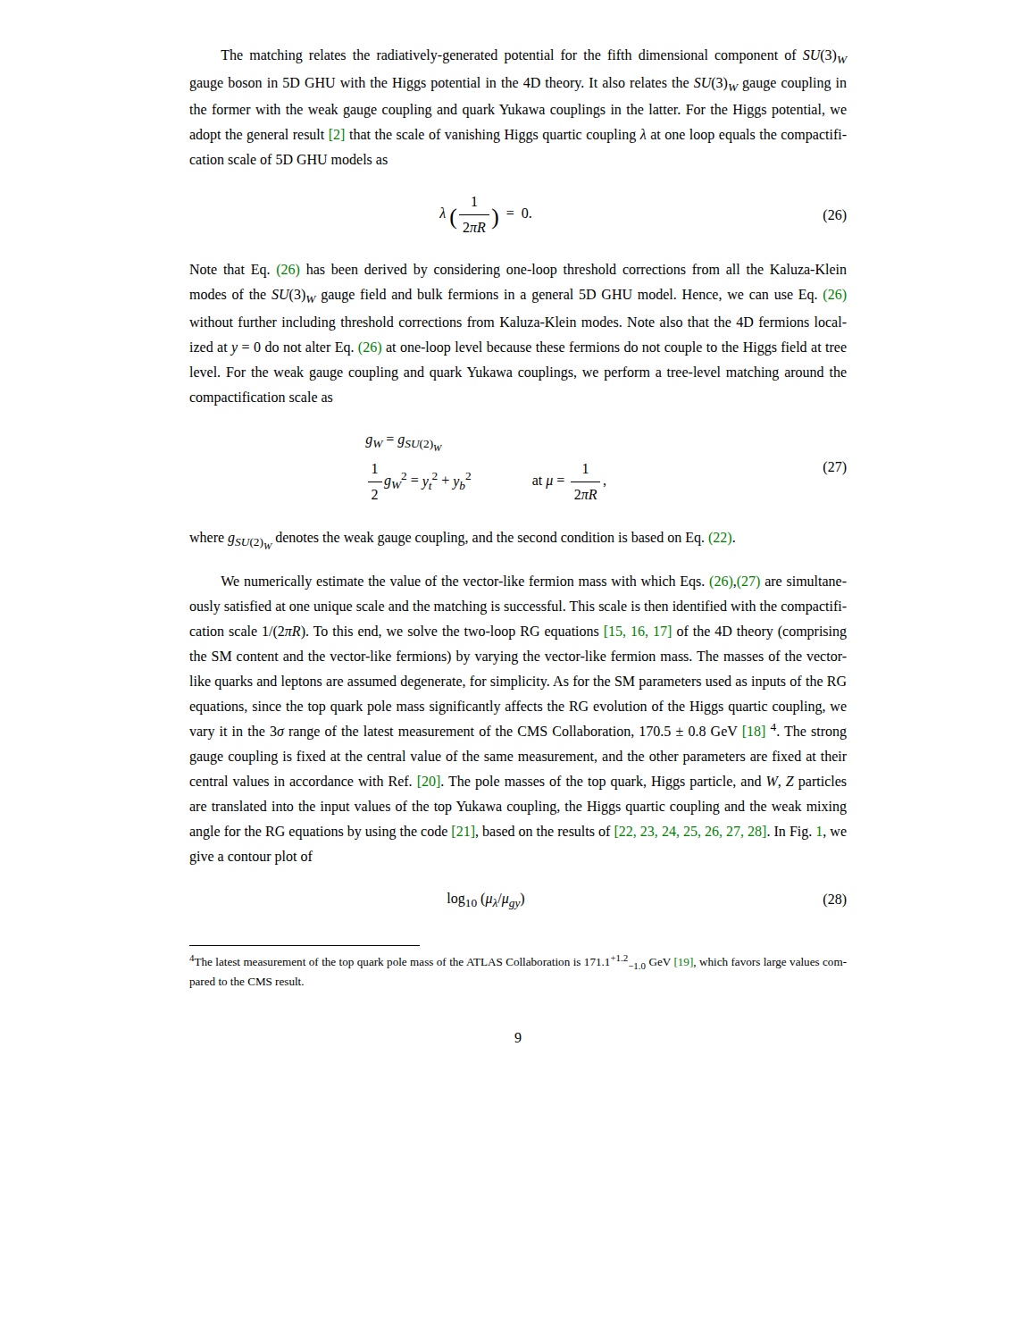The matching relates the radiatively-generated potential for the fifth dimensional component of SU(3)W gauge boson in 5D GHU with the Higgs potential in the 4D theory. It also relates the SU(3)W gauge coupling in the former with the weak gauge coupling and quark Yukawa couplings in the latter. For the Higgs potential, we adopt the general result [2] that the scale of vanishing Higgs quartic coupling λ at one loop equals the compactification scale of 5D GHU models as
λ (12πR) = 0.
(26)
Note that Eq. (26) has been derived by considering one-loop threshold corrections from all the Kaluza-Klein modes of the SU(3)W gauge field and bulk fermions in a general 5D GHU model. Hence, we can use Eq. (26) without further including threshold corrections from Kaluza-Klein modes. Note also that the 4D fermions localized at y = 0 do not alter Eq. (26) at one-loop level because these fermions do not couple to the Higgs field at tree level. For the weak gauge coupling and quark Yukawa couplings, we perform a tree-level matching around the compactification scale as
gW = gSU(2)W 12 gW2 = yt2 + yb2 at μ = 12πR,
(27)
where gSU(2)W denotes the weak gauge coupling, and the second condition is based on Eq. (22).
We numerically estimate the value of the vector-like fermion mass with which Eqs. (26),(27) are simultaneously satisfied at one unique scale and the matching is successful. This scale is then identified with the compactification scale 1/(2πR). To this end, we solve the two-loop RG equations [15, 16, 17] of the 4D theory (comprising the SM content and the vector-like fermions) by varying the vector-like fermion mass. The masses of the vector-like quarks and leptons are assumed degenerate, for simplicity. As for the SM parameters used as inputs of the RG equations, since the top quark pole mass significantly affects the RG evolution of the Higgs quartic coupling, we vary it in the 3σ range of the latest measurement of the CMS Collaboration, 170.5 ± 0.8 GeV [18] 4. The strong gauge coupling is fixed at the central value of the same measurement, and the other parameters are fixed at their central values in accordance with Ref. [20]. The pole masses of the top quark, Higgs particle, and W, Z particles are translated into the input values of the top Yukawa coupling, the Higgs quartic coupling and the weak mixing angle for the RG equations by using the code [21], based on the results of [22, 23, 24, 25, 26, 27, 28]. In Fig. 1, we give a contour plot of
log10 (μλ/μgy)
(28)
4The latest measurement of the top quark pole mass of the ATLAS Collaboration is 171.1+1.2−1.0 GeV [19], which favors large values compared to the CMS result.
9